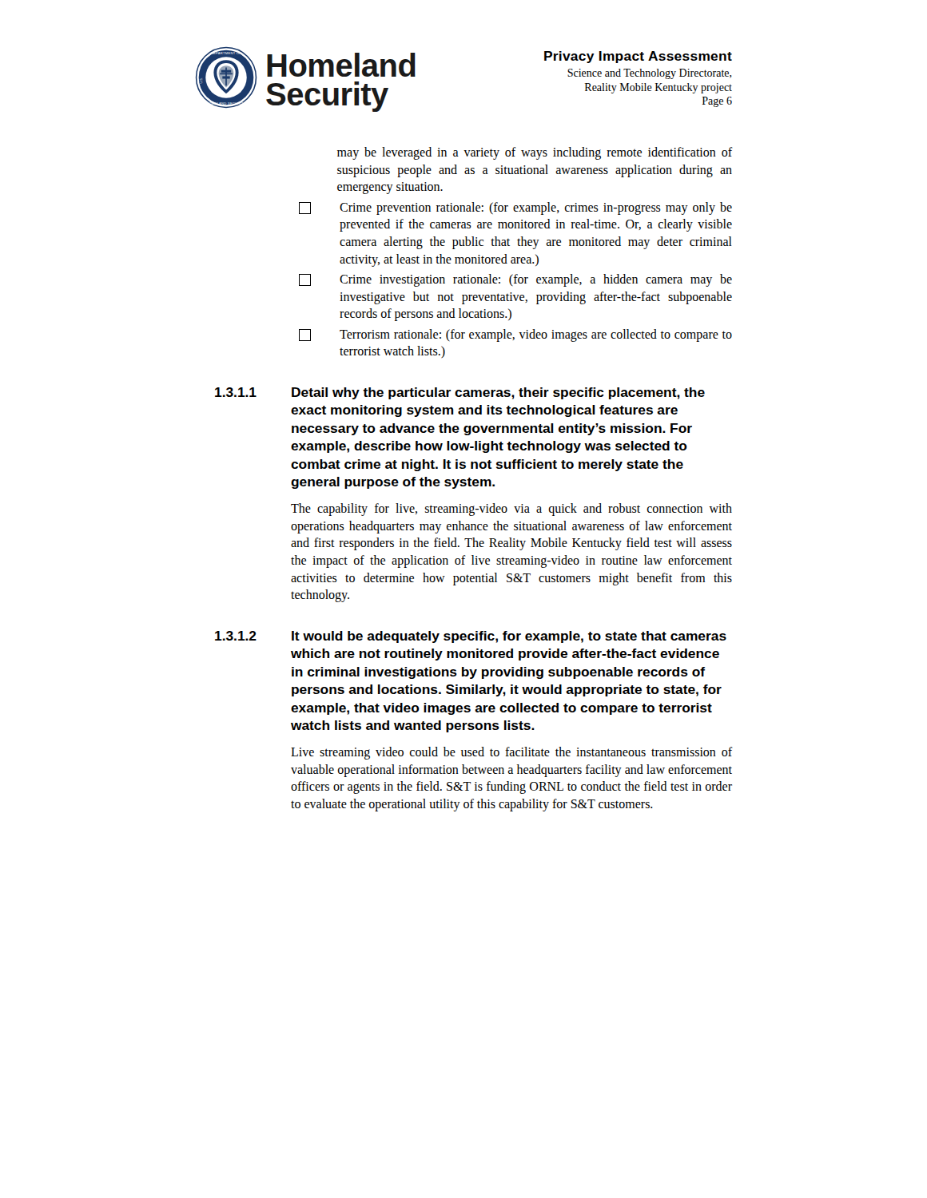DEPARTMENT OF HOMELAND SECURITY U.S.
Homeland Security
Privacy Impact Assessment
Science and Technology Directorate,
Reality Mobile Kentucky project
Page 6
may be leveraged in a variety of ways including remote identification of suspicious people and as a situational awareness application during an emergency situation.
Crime prevention rationale: (for example, crimes in-progress may only be prevented if the cameras are monitored in real-time. Or, a clearly visible camera alerting the public that they are monitored may deter criminal activity, at least in the monitored area.)
Crime investigation rationale: (for example, a hidden camera may be investigative but not preventative, providing after-the-fact subpoenable records of persons and locations.)
Terrorism rationale: (for example, video images are collected to compare to terrorist watch lists.)
1.3.1.1
Detail why the particular cameras, their specific placement, the exact monitoring system and its technological features are necessary to advance the governmental entity’s mission. For example, describe how low-light technology was selected to combat crime at night. It is not sufficient to merely state the general purpose of the system.
The capability for live, streaming-video via a quick and robust connection with operations headquarters may enhance the situational awareness of law enforcement and first responders in the field. The Reality Mobile Kentucky field test will assess the impact of the application of live streaming-video in routine law enforcement activities to determine how potential S&T customers might benefit from this technology.
1.3.1.2
It would be adequately specific, for example, to state that cameras which are not routinely monitored provide after-the-fact evidence in criminal investigations by providing subpoenable records of persons and locations. Similarly, it would appropriate to state, for example, that video images are collected to compare to terrorist watch lists and wanted persons lists.
Live streaming video could be used to facilitate the instantaneous transmission of valuable operational information between a headquarters facility and law enforcement officers or agents in the field. S&T is funding ORNL to conduct the field test in order to evaluate the operational utility of this capability for S&T customers.